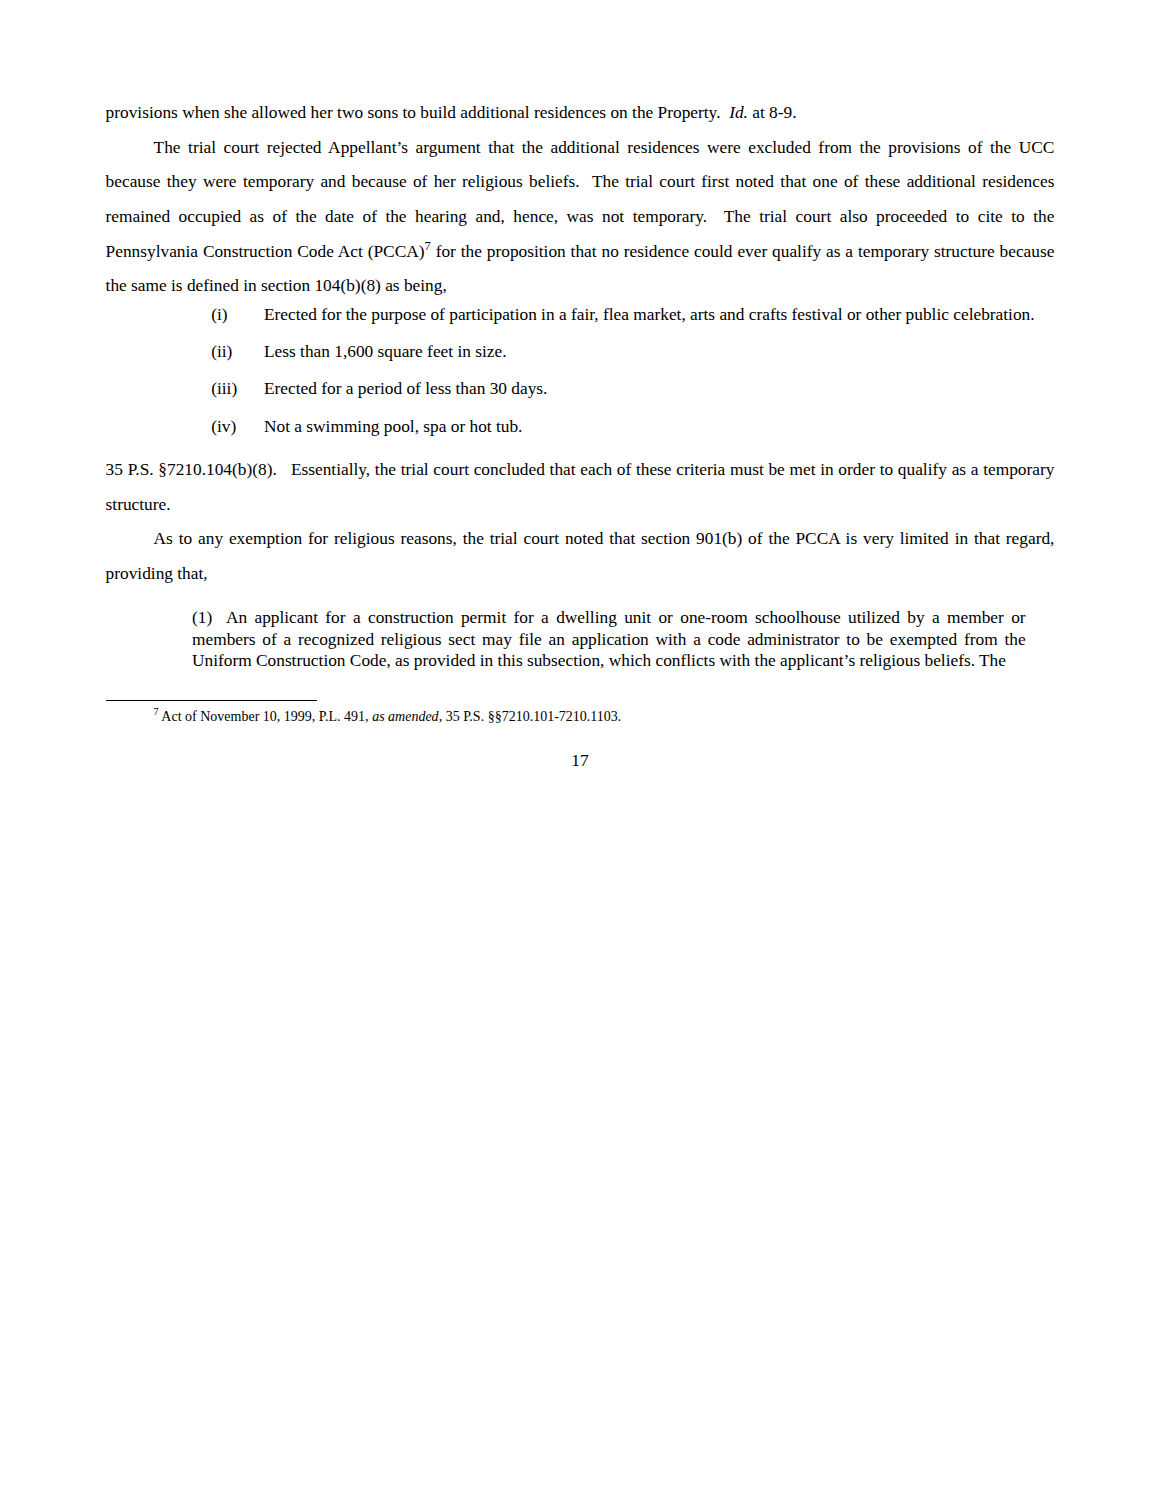provisions when she allowed her two sons to build additional residences on the Property. Id. at 8-9.
The trial court rejected Appellant’s argument that the additional residences were excluded from the provisions of the UCC because they were temporary and because of her religious beliefs. The trial court first noted that one of these additional residences remained occupied as of the date of the hearing and, hence, was not temporary. The trial court also proceeded to cite to the Pennsylvania Construction Code Act (PCCA)7 for the proposition that no residence could ever qualify as a temporary structure because the same is defined in section 104(b)(8) as being,
(i)
Erected for the purpose of participation in a fair, flea market, arts and crafts festival or other public celebration.
(ii)
Less than 1,600 square feet in size.
(iii)
Erected for a period of less than 30 days.
(iv)
Not a swimming pool, spa or hot tub.
35 P.S. §7210.104(b)(8). Essentially, the trial court concluded that each of these criteria must be met in order to qualify as a temporary structure.
As to any exemption for religious reasons, the trial court noted that section 901(b) of the PCCA is very limited in that regard, providing that,
(1) An applicant for a construction permit for a dwelling unit or one-room schoolhouse utilized by a member or members of a recognized religious sect may file an application with a code administrator to be exempted from the Uniform Construction Code, as provided in this subsection, which conflicts with the applicant’s religious beliefs. The
7 Act of November 10, 1999, P.L. 491, as amended, 35 P.S. §§7210.101-7210.1103.
17